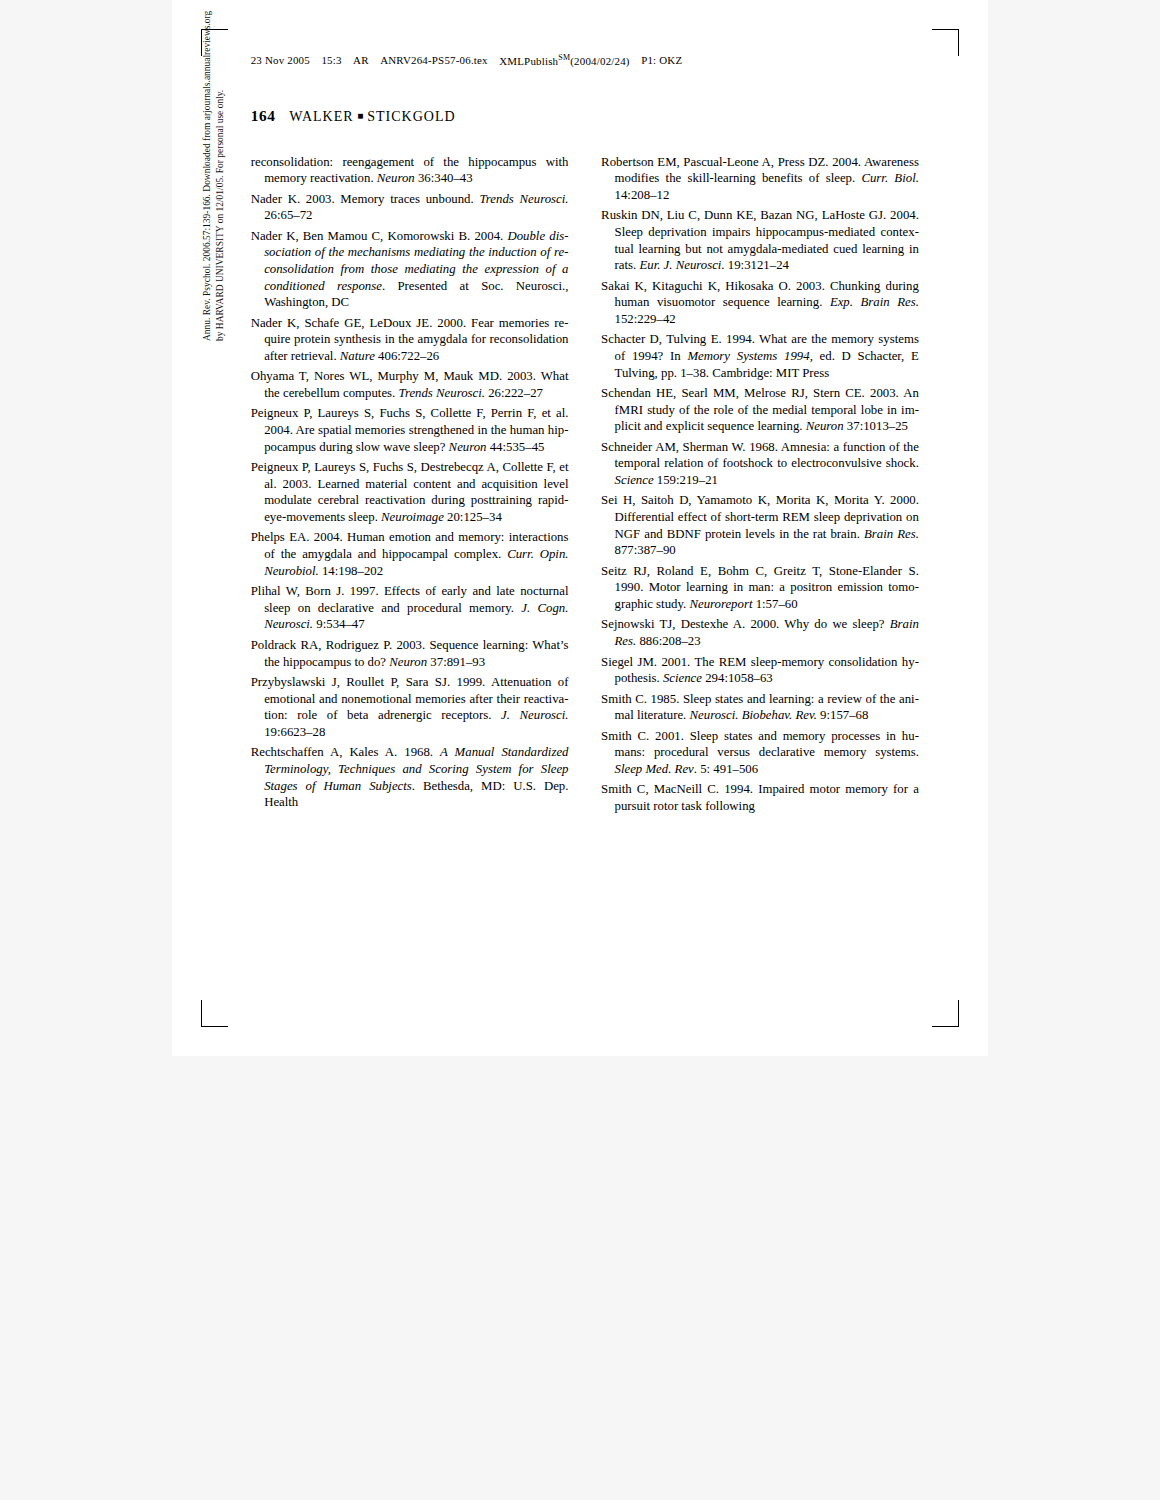23 Nov 200515:3 AR ANRV264-PS57-06.tex XMLPublishSM(2004/02/24) P1: OKZ
164 WALKER■STICKGOLD
Annu. Rev. Psychol. 2006.57:139-166. Downloaded from arjournals.annualreviews.org by HARVARD UNIVERSITY on 12/01/05. For personal use only.
reconsolidation: reengagement of the hippocampus with memory reactivation. Neuron 36:340–43
Nader K. 2003. Memory traces unbound. Trends Neurosci. 26:65–72
Nader K, Ben Mamou C, Komorowski B. 2004. Double dissociation of the mechanisms mediating the induction of reconsolidation from those mediating the expression of a conditioned response. Presented at Soc. Neurosci., Washington, DC
Nader K, Schafe GE, LeDoux JE. 2000. Fear memories require protein synthesis in the amygdala for reconsolidation after retrieval. Nature 406:722–26
Ohyama T, Nores WL, Murphy M, Mauk MD. 2003. What the cerebellum computes. Trends Neurosci. 26:222–27
Peigneux P, Laureys S, Fuchs S, Collette F, Perrin F, et al. 2004. Are spatial memories strengthened in the human hippocampus during slow wave sleep? Neuron 44:535–45
Peigneux P, Laureys S, Fuchs S, Destrebecqz A, Collette F, et al. 2003. Learned material content and acquisition level modulate cerebral reactivation during posttraining rapid-eye-movements sleep. Neuroimage 20:125–34
Phelps EA. 2004. Human emotion and memory: interactions of the amygdala and hippocampal complex. Curr. Opin. Neurobiol. 14:198–202
Plihal W, Born J. 1997. Effects of early and late nocturnal sleep on declarative and procedural memory. J. Cogn. Neurosci. 9:534–47
Poldrack RA, Rodriguez P. 2003. Sequence learning: What’s the hippocampus to do? Neuron 37:891–93
Przybyslawski J, Roullet P, Sara SJ. 1999. Attenuation of emotional and nonemotional memories after their reactivation: role of beta adrenergic receptors. J. Neurosci. 19:6623–28
Rechtschaffen A, Kales A. 1968. A Manual Standardized Terminology, Techniques and Scoring System for Sleep Stages of Human Subjects. Bethesda, MD: U.S. Dep. Health
Robertson EM, Pascual-Leone A, Press DZ. 2004. Awareness modifies the skill-learning benefits of sleep. Curr. Biol. 14:208–12
Ruskin DN, Liu C, Dunn KE, Bazan NG, LaHoste GJ. 2004. Sleep deprivation impairs hippocampus-mediated contextual learning but not amygdala-mediated cued learning in rats. Eur. J. Neurosci. 19:3121–24
Sakai K, Kitaguchi K, Hikosaka O. 2003. Chunking during human visuomotor sequence learning. Exp. Brain Res. 152:229–42
Schacter D, Tulving E. 1994. What are the memory systems of 1994? In Memory Systems 1994, ed. D Schacter, E Tulving, pp. 1–38. Cambridge: MIT Press
Schendan HE, Searl MM, Melrose RJ, Stern CE. 2003. An fMRI study of the role of the medial temporal lobe in implicit and explicit sequence learning. Neuron 37:1013–25
Schneider AM, Sherman W. 1968. Amnesia: a function of the temporal relation of footshock to electroconvulsive shock. Science 159:219–21
Sei H, Saitoh D, Yamamoto K, Morita K, Morita Y. 2000. Differential effect of short-term REM sleep deprivation on NGF and BDNF protein levels in the rat brain. Brain Res. 877:387–90
Seitz RJ, Roland E, Bohm C, Greitz T, Stone-Elander S. 1990. Motor learning in man: a positron emission tomographic study. Neuroreport 1:57–60
Sejnowski TJ, Destexhe A. 2000. Why do we sleep? Brain Res. 886:208–23
Siegel JM. 2001. The REM sleep-memory consolidation hypothesis. Science 294:1058–63
Smith C. 1985. Sleep states and learning: a review of the animal literature. Neurosci. Biobehav. Rev. 9:157–68
Smith C. 2001. Sleep states and memory processes in humans: procedural versus declarative memory systems. Sleep Med. Rev. 5: 491–506
Smith C, MacNeill C. 1994. Impaired motor memory for a pursuit rotor task following